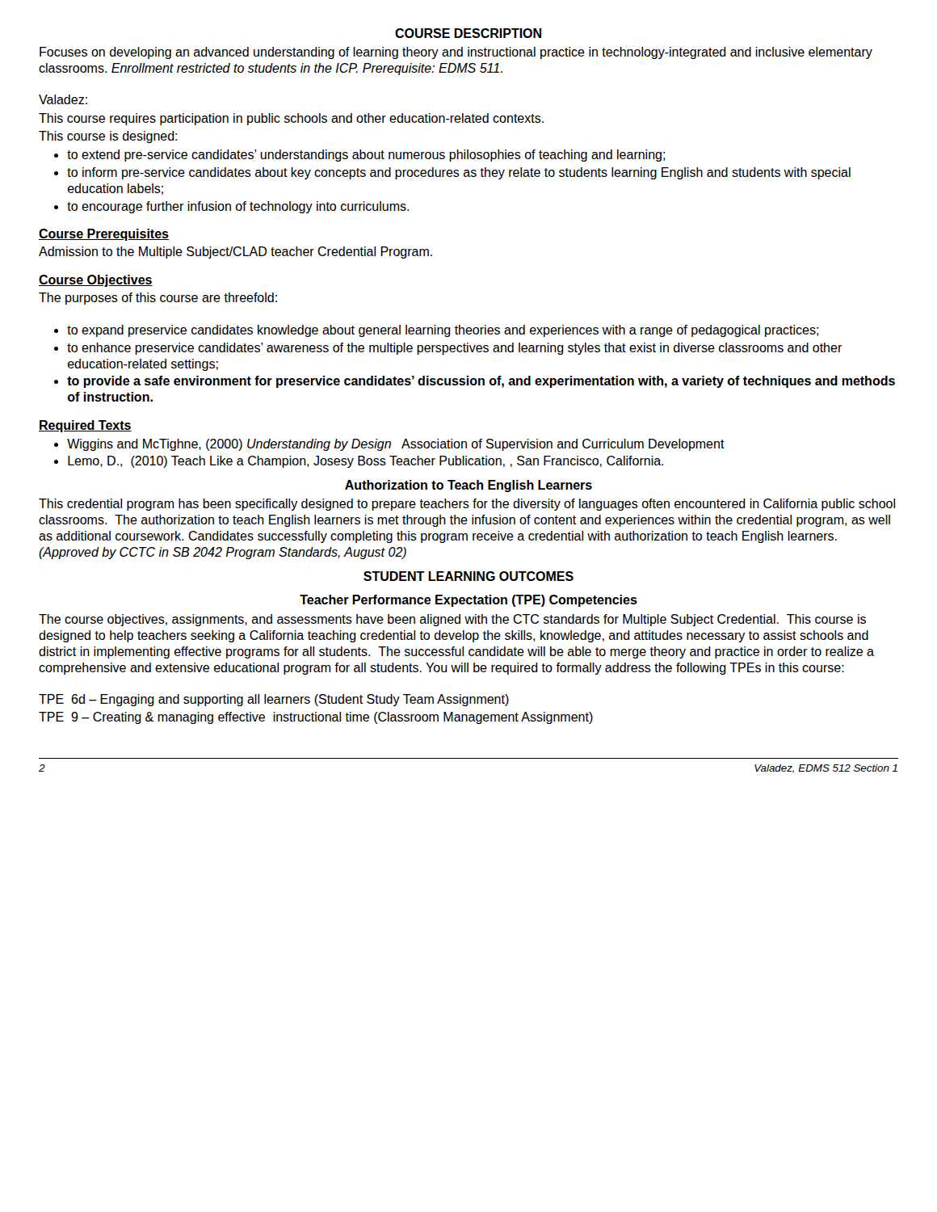COURSE DESCRIPTION
Focuses on developing an advanced understanding of learning theory and instructional practice in technology-integrated and inclusive elementary classrooms. Enrollment restricted to students in the ICP. Prerequisite: EDMS 511.
Valadez:
This course requires participation in public schools and other education-related contexts.
This course is designed:
to extend pre-service candidates’ understandings about numerous philosophies of teaching and learning;
to inform pre-service candidates about key concepts and procedures as they relate to students learning English and students with special education labels;
to encourage further infusion of technology into curriculums.
Course Prerequisites
Admission to the Multiple Subject/CLAD teacher Credential Program.
Course Objectives
The purposes of this course are threefold:
to expand preservice candidates knowledge about general learning theories and experiences with a range of pedagogical practices;
to enhance preservice candidates’ awareness of the multiple perspectives and learning styles that exist in diverse classrooms and other education-related settings;
to provide a safe environment for preservice candidates’ discussion of, and experimentation with, a variety of techniques and methods of instruction.
Required Texts
Wiggins and McTighne, (2000) Understanding by Design Association of Supervision and Curriculum Development
Lemo, D., (2010) Teach Like a Champion, Josesy Boss Teacher Publication, , San Francisco, California.
Authorization to Teach English Learners
This credential program has been specifically designed to prepare teachers for the diversity of languages often encountered in California public school classrooms. The authorization to teach English learners is met through the infusion of content and experiences within the credential program, as well as additional coursework. Candidates successfully completing this program receive a credential with authorization to teach English learners. (Approved by CCTC in SB 2042 Program Standards, August 02)
STUDENT LEARNING OUTCOMES
Teacher Performance Expectation (TPE) Competencies
The course objectives, assignments, and assessments have been aligned with the CTC standards for Multiple Subject Credential. This course is designed to help teachers seeking a California teaching credential to develop the skills, knowledge, and attitudes necessary to assist schools and district in implementing effective programs for all students. The successful candidate will be able to merge theory and practice in order to realize a comprehensive and extensive educational program for all students. You will be required to formally address the following TPEs in this course:
TPE 6d – Engaging and supporting all learners (Student Study Team Assignment)
TPE 9 – Creating & managing effective instructional time (Classroom Management Assignment)
2 Valadez, EDMS 512 Section 1